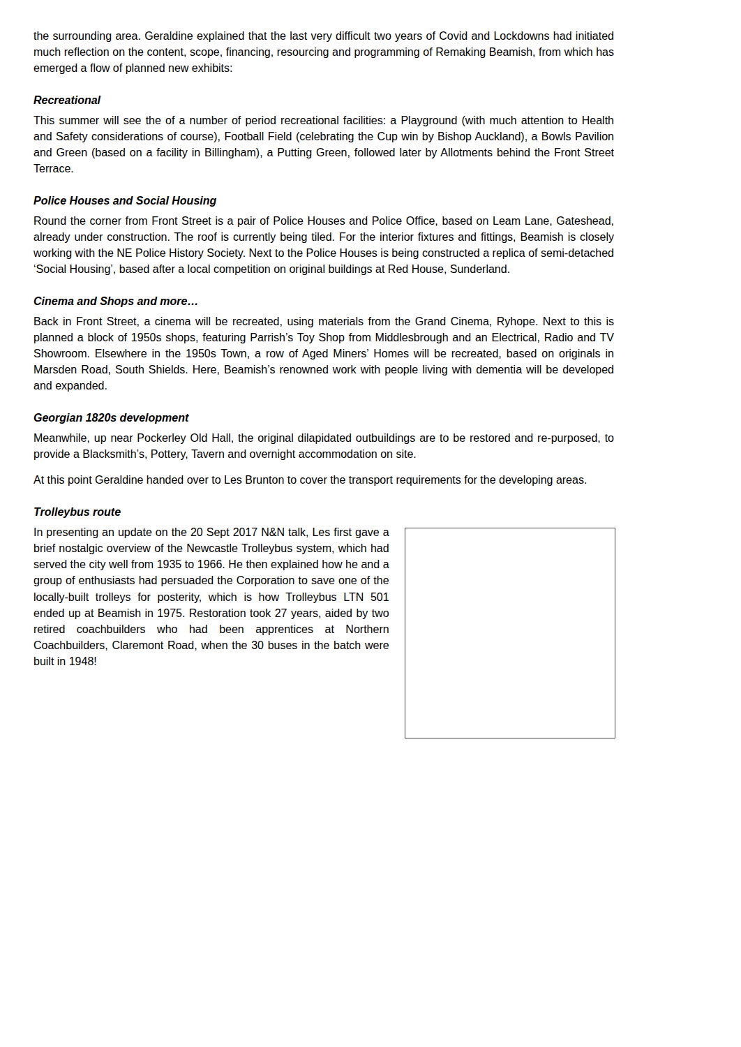the surrounding area. Geraldine explained that the last very difficult two years of Covid and Lockdowns had initiated much reflection on the content, scope, financing, resourcing and programming of Remaking Beamish, from which has emerged a flow of planned new exhibits:
Recreational
This summer will see the of a number of period recreational facilities: a Playground (with much attention to Health and Safety considerations of course), Football Field (celebrating the Cup win by Bishop Auckland), a Bowls Pavilion and Green (based on a facility in Billingham), a Putting Green, followed later by Allotments behind the Front Street Terrace.
Police Houses and Social Housing
Round the corner from Front Street is a pair of Police Houses and Police Office, based on Leam Lane, Gateshead, already under construction. The roof is currently being tiled. For the interior fixtures and fittings, Beamish is closely working with the NE Police History Society. Next to the Police Houses is being constructed a replica of semi-detached ‘Social Housing’, based after a local competition on original buildings at Red House, Sunderland.
Cinema and Shops and more…
Back in Front Street, a cinema will be recreated, using materials from the Grand Cinema, Ryhope. Next to this is planned a block of 1950s shops, featuring Parrish’s Toy Shop from Middlesbrough and an Electrical, Radio and TV Showroom. Elsewhere in the 1950s Town, a row of Aged Miners’ Homes will be recreated, based on originals in Marsden Road, South Shields. Here, Beamish’s renowned work with people living with dementia will be developed and expanded.
Georgian 1820s development
Meanwhile, up near Pockerley Old Hall, the original dilapidated outbuildings are to be restored and re-purposed, to provide a Blacksmith’s, Pottery, Tavern and overnight accommodation on site.
At this point Geraldine handed over to Les Brunton to cover the transport requirements for the developing areas.
Trolleybus route
In presenting an update on the 20 Sept 2017 N&N talk, Les first gave a brief nostalgic overview of the Newcastle Trolleybus system, which had served the city well from 1935 to 1966. He then explained how he and a group of enthusiasts had persuaded the Corporation to save one of the locally-built trolleys for posterity, which is how Trolleybus LTN 501 ended up at Beamish in 1975. Restoration took 27 years, aided by two retired coachbuilders who had been apprentices at Northern Coachbuilders, Claremont Road, when the 30 buses in the batch were built in 1948!